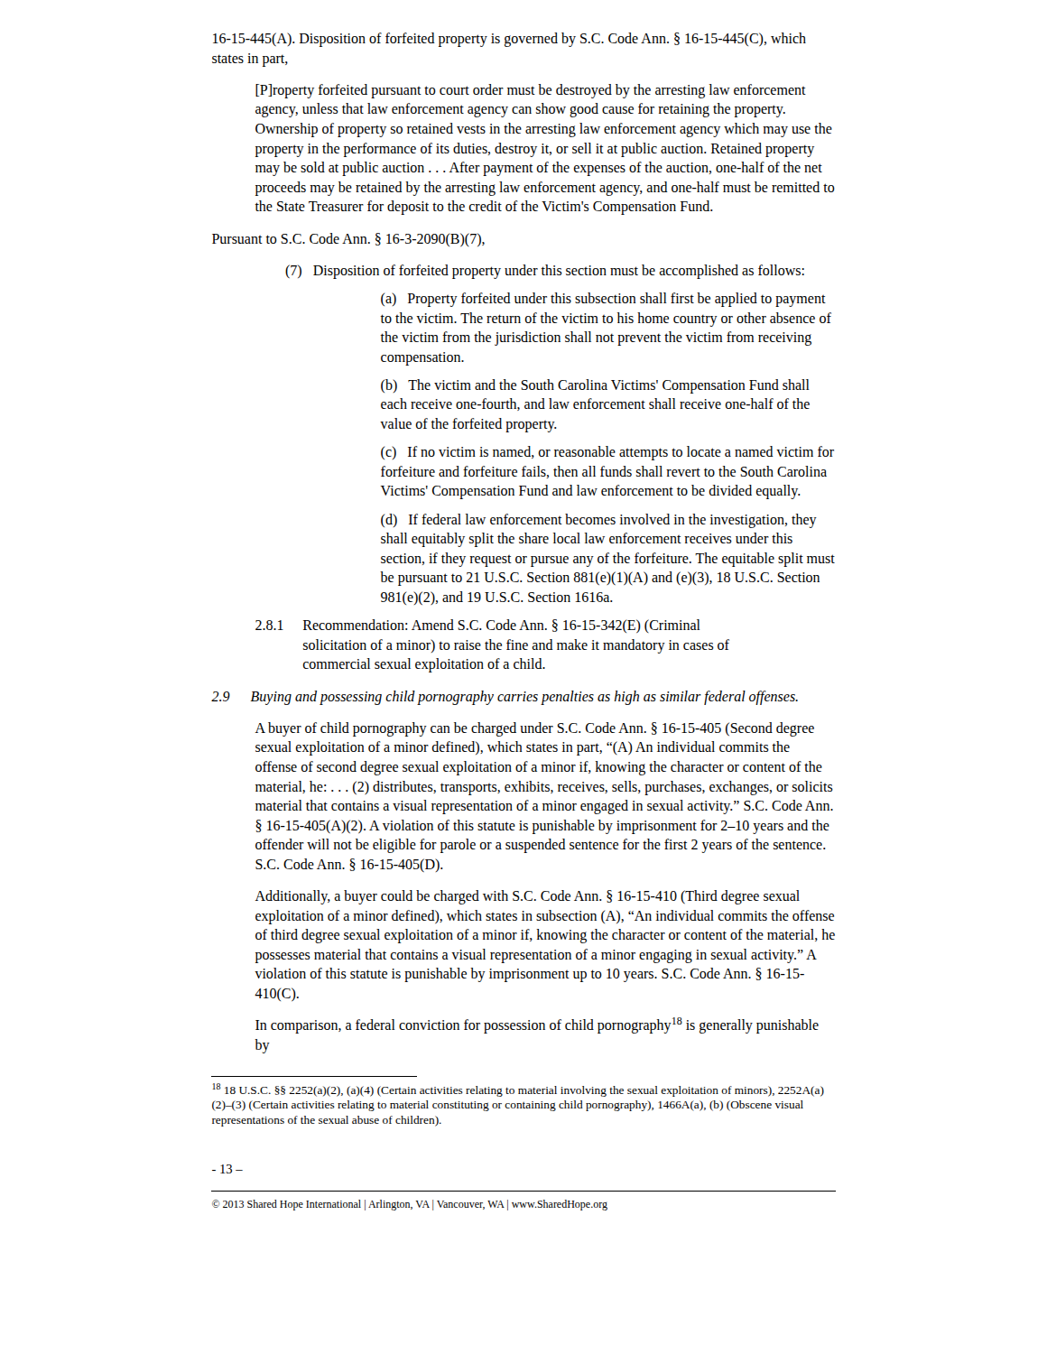16-15-445(A). Disposition of forfeited property is governed by S.C. Code Ann. § 16-15-445(C), which states in part,
[P]roperty forfeited pursuant to court order must be destroyed by the arresting law enforcement agency, unless that law enforcement agency can show good cause for retaining the property. Ownership of property so retained vests in the arresting law enforcement agency which may use the property in the performance of its duties, destroy it, or sell it at public auction. Retained property may be sold at public auction . . . After payment of the expenses of the auction, one-half of the net proceeds may be retained by the arresting law enforcement agency, and one-half must be remitted to the State Treasurer for deposit to the credit of the Victim's Compensation Fund.
Pursuant to S.C. Code Ann. § 16-3-2090(B)(7),
(7) Disposition of forfeited property under this section must be accomplished as follows:
(a) Property forfeited under this subsection shall first be applied to payment to the victim. The return of the victim to his home country or other absence of the victim from the jurisdiction shall not prevent the victim from receiving compensation.
(b) The victim and the South Carolina Victims' Compensation Fund shall each receive one-fourth, and law enforcement shall receive one-half of the value of the forfeited property.
(c) If no victim is named, or reasonable attempts to locate a named victim for forfeiture and forfeiture fails, then all funds shall revert to the South Carolina Victims' Compensation Fund and law enforcement to be divided equally.
(d) If federal law enforcement becomes involved in the investigation, they shall equitably split the share local law enforcement receives under this section, if they request or pursue any of the forfeiture. The equitable split must be pursuant to 21 U.S.C. Section 881(e)(1)(A) and (e)(3), 18 U.S.C. Section 981(e)(2), and 19 U.S.C. Section 1616a.
2.8.1 Recommendation: Amend S.C. Code Ann. § 16-15-342(E) (Criminal solicitation of a minor) to raise the fine and make it mandatory in cases of commercial sexual exploitation of a child.
2.9 Buying and possessing child pornography carries penalties as high as similar federal offenses.
A buyer of child pornography can be charged under S.C. Code Ann. § 16-15-405 (Second degree sexual exploitation of a minor defined), which states in part, “(A) An individual commits the offense of second degree sexual exploitation of a minor if, knowing the character or content of the material, he: . . . (2) distributes, transports, exhibits, receives, sells, purchases, exchanges, or solicits material that contains a visual representation of a minor engaged in sexual activity.” S.C. Code Ann. § 16-15-405(A)(2). A violation of this statute is punishable by imprisonment for 2–10 years and the offender will not be eligible for parole or a suspended sentence for the first 2 years of the sentence. S.C. Code Ann. § 16-15-405(D).
Additionally, a buyer could be charged with S.C. Code Ann. § 16-15-410 (Third degree sexual exploitation of a minor defined), which states in subsection (A), “An individual commits the offense of third degree sexual exploitation of a minor if, knowing the character or content of the material, he possesses material that contains a visual representation of a minor engaging in sexual activity.” A violation of this statute is punishable by imprisonment up to 10 years. S.C. Code Ann. § 16-15-410(C).
In comparison, a federal conviction for possession of child pornography18 is generally punishable by
18 18 U.S.C. §§ 2252(a)(2), (a)(4) (Certain activities relating to material involving the sexual exploitation of minors), 2252A(a)(2)–(3) (Certain activities relating to material constituting or containing child pornography), 1466A(a), (b) (Obscene visual representations of the sexual abuse of children).
- 13 –
© 2013 Shared Hope International | Arlington, VA | Vancouver, WA | www.SharedHope.org